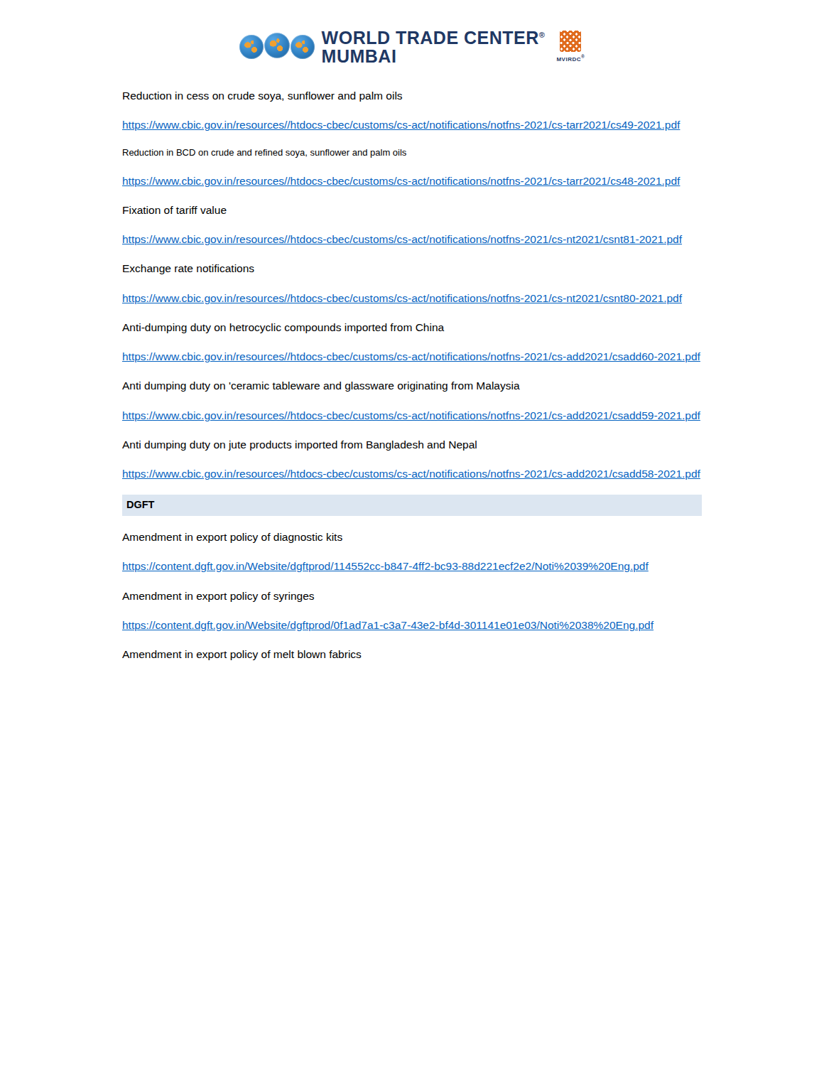WORLD TRADE CENTER®
MUMBAI MVIRDC®
Reduction in cess on crude soya, sunflower and palm oils
https://www.cbic.gov.in/resources//htdocs-cbec/customs/cs-act/notifications/notfns-2021/cs-tarr2021/cs49-2021.pdf
Reduction in BCD on crude and refined soya, sunflower and palm oils
https://www.cbic.gov.in/resources//htdocs-cbec/customs/cs-act/notifications/notfns-2021/cs-tarr2021/cs48-2021.pdf
Fixation of tariff value
https://www.cbic.gov.in/resources//htdocs-cbec/customs/cs-act/notifications/notfns-2021/cs-nt2021/csnt81-2021.pdf
Exchange rate notifications
https://www.cbic.gov.in/resources//htdocs-cbec/customs/cs-act/notifications/notfns-2021/cs-nt2021/csnt80-2021.pdf
Anti-dumping duty on hetrocyclic compounds imported from China
https://www.cbic.gov.in/resources//htdocs-cbec/customs/cs-act/notifications/notfns-2021/cs-add2021/csadd60-2021.pdf
Anti dumping duty on 'ceramic tableware and glassware originating from Malaysia
https://www.cbic.gov.in/resources//htdocs-cbec/customs/cs-act/notifications/notfns-2021/cs-add2021/csadd59-2021.pdf
Anti dumping duty on jute products imported from Bangladesh and Nepal
https://www.cbic.gov.in/resources//htdocs-cbec/customs/cs-act/notifications/notfns-2021/cs-add2021/csadd58-2021.pdf
DGFT
Amendment in export policy of diagnostic kits
https://content.dgft.gov.in/Website/dgftprod/114552cc-b847-4ff2-bc93-88d221ecf2e2/Noti%2039%20Eng.pdf
Amendment in export policy of syringes
https://content.dgft.gov.in/Website/dgftprod/0f1ad7a1-c3a7-43e2-bf4d-301141e01e03/Noti%2038%20Eng.pdf
Amendment in export policy of melt blown fabrics